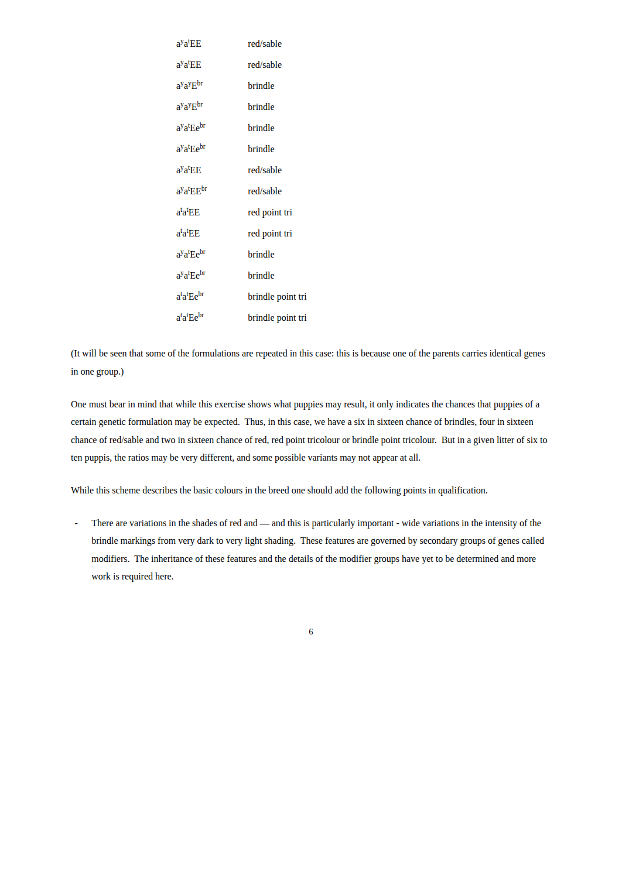| a y a t EE | red/sable |
| a y a t EE | red/sable |
| a y a y E br | brindle |
| a y a y E br | brindle |
| a y a t Ee br | brindle |
| a y a t Ee br | brindle |
| a y a t EE | red/sable |
| a y a t EE br | red/sable |
| a t a t EE | red point tri |
| a t a t EE | red point tri |
| a y a t Ee br | brindle |
| a y a t Ee br | brindle |
| a t a t Ee br | brindle point tri |
| a t a t Ee br | brindle point tri |
(It will be seen that some of the formulations are repeated in this case: this is because one of the parents carries identical genes in one group.)
One must bear in mind that while this exercise shows what puppies may result, it only indicates the chances that puppies of a certain genetic formulation may be expected. Thus, in this case, we have a six in sixteen chance of brindles, four in sixteen chance of red/sable and two in sixteen chance of red, red point tricolour or brindle point tricolour. But in a given litter of six to ten puppis, the ratios may be very different, and some possible variants may not appear at all.
While this scheme describes the basic colours in the breed one should add the following points in qualification.
There are variations in the shades of red and — and this is particularly important - wide variations in the intensity of the brindle markings from very dark to very light shading. These features are governed by secondary groups of genes called modifiers. The inheritance of these features and the details of the modifier groups have yet to be determined and more work is required here.
6